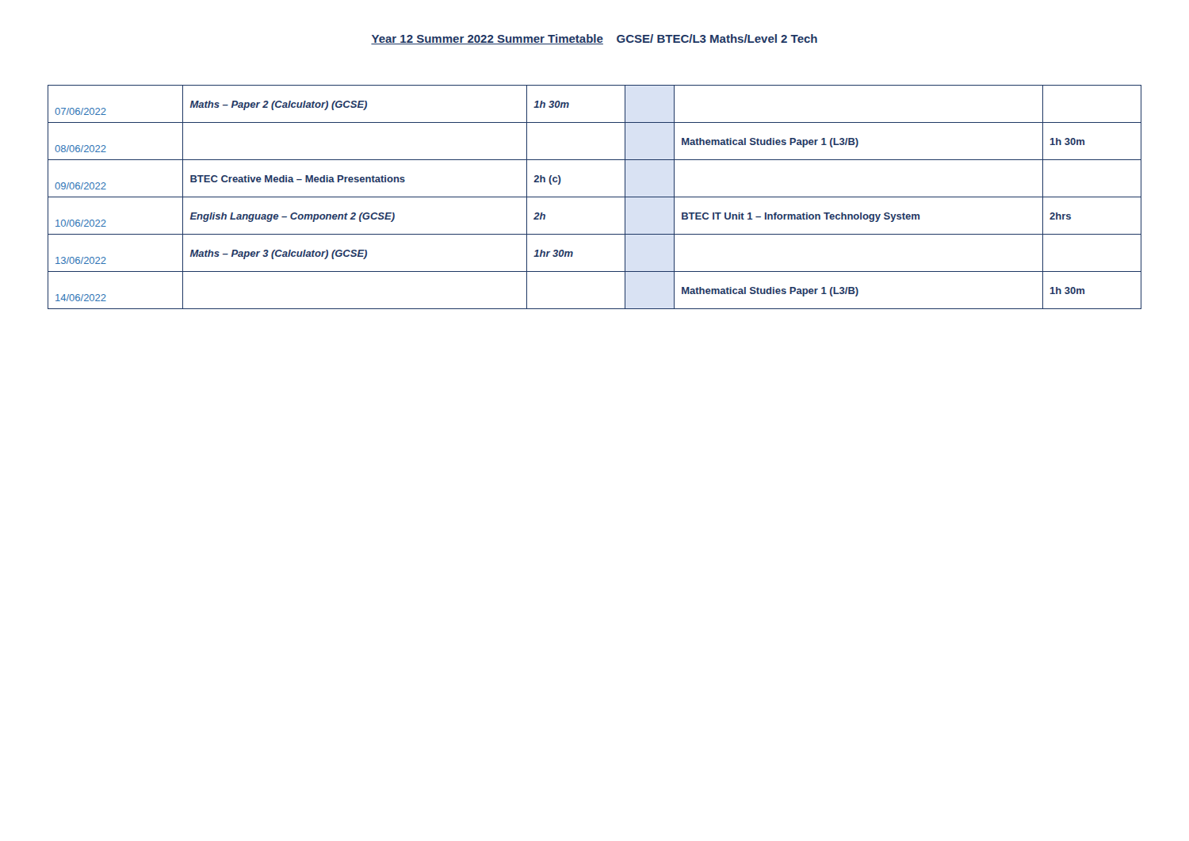Year 12 Summer 2022 Summer Timetable GCSE/ BTEC/L3 Maths/Level 2 Tech
| 07/06/2022 | Maths – Paper 2 (Calculator) (GCSE) | 1h 30m | | | |
| 08/06/2022 | | | | Mathematical Studies Paper 1 (L3/B) | 1h 30m |
| 09/06/2022 | BTEC Creative Media – Media Presentations | 2h (c) | | | |
| 10/06/2022 | English Language – Component 2 (GCSE) | 2h | | BTEC IT Unit 1 – Information Technology System | 2hrs |
| 13/06/2022 | Maths – Paper 3 (Calculator) (GCSE) | 1hr 30m | | | |
| 14/06/2022 | | | | Mathematical Studies Paper 1 (L3/B) | 1h 30m |